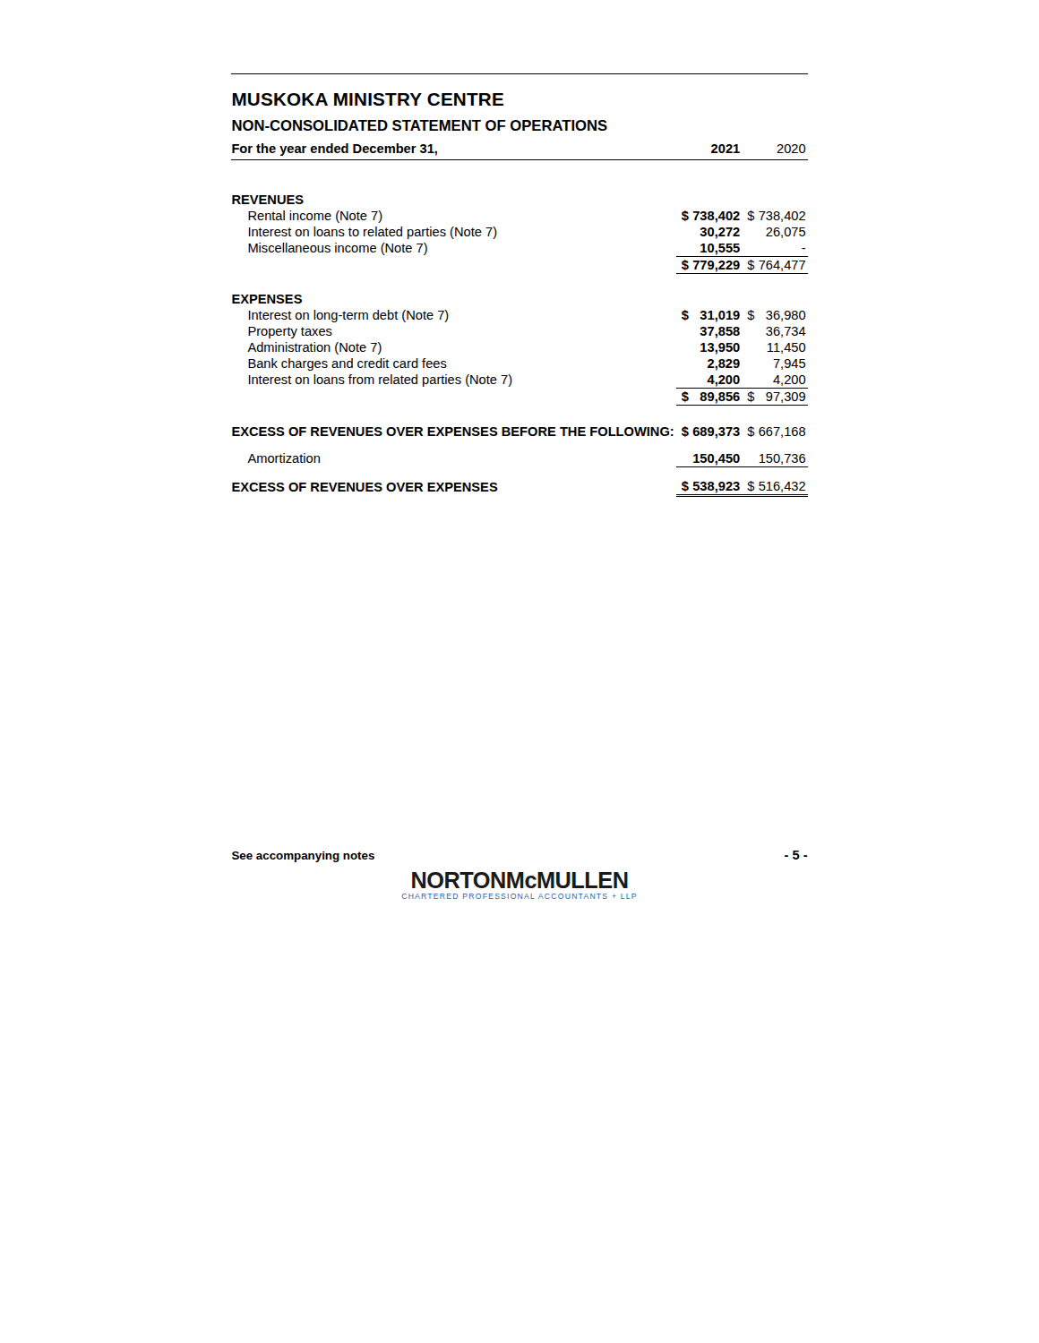MUSKOKA MINISTRY CENTRE
NON-CONSOLIDATED STATEMENT OF OPERATIONS
| For the year ended December 31, | | | 2021 | | 2020 |
| REVENUES | |
| Rental income (Note 7) | | $ | 738,402 | $ | 738,402 |
| Interest on loans to related parties (Note 7) | | | 30,272 | | 26,075 |
| Miscellaneous income (Note 7) | | | 10,555 | | - |
| | | $ | 779,229 | $ | 764,477 |
| EXPENSES | |
| Interest on long-term debt (Note 7) | | $ | 31,019 | $ | 36,980 |
| Property taxes | | | 37,858 | | 36,734 |
| Administration (Note 7) | | | 13,950 | | 11,450 |
| Bank charges and credit card fees | | | 2,829 | | 7,945 |
| Interest on loans from related parties (Note 7) | | | 4,200 | | 4,200 |
| | | $ | 89,856 | $ | 97,309 |
| EXCESS OF REVENUES OVER EXPENSES BEFORE THE FOLLOWING: | | $ | 689,373 | $ | 667,168 |
| Amortization | | | 150,450 | | 150,736 |
| EXCESS OF REVENUES OVER EXPENSES | | $ | 538,923 | $ | 516,432 |
See accompanying notes
- 5 -
NORTON Mc MULLEN
CHARTERED PROFESSIONAL ACCOUNTANTS + LLP